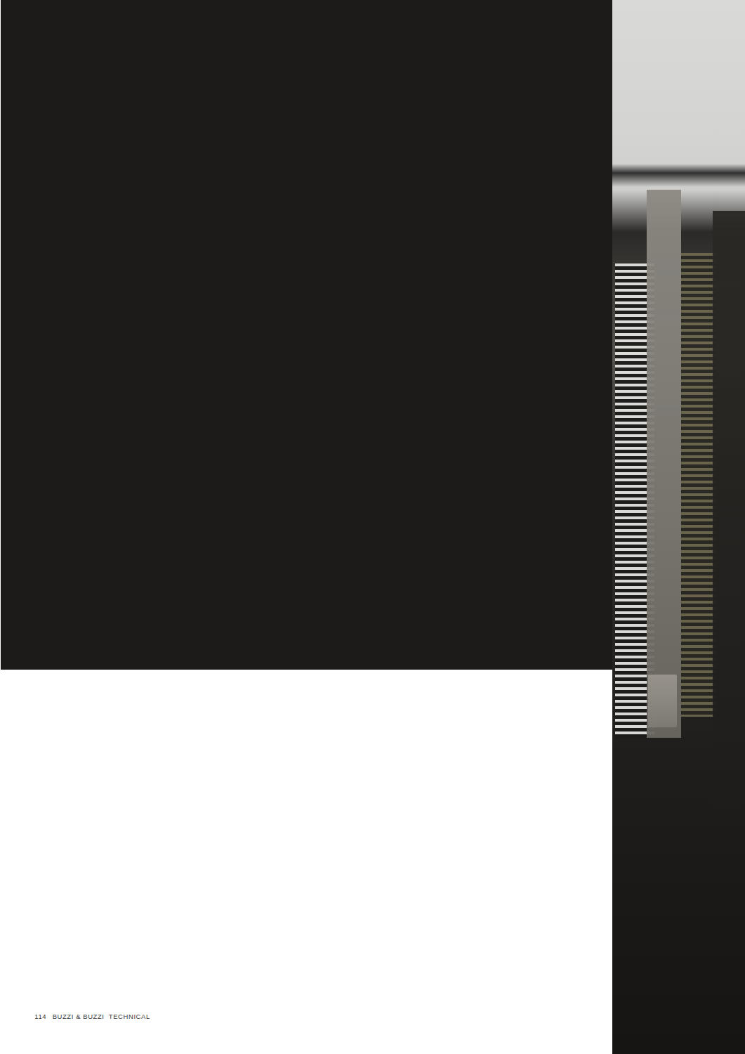114 BUZZI & BUZZI TECHNICAL